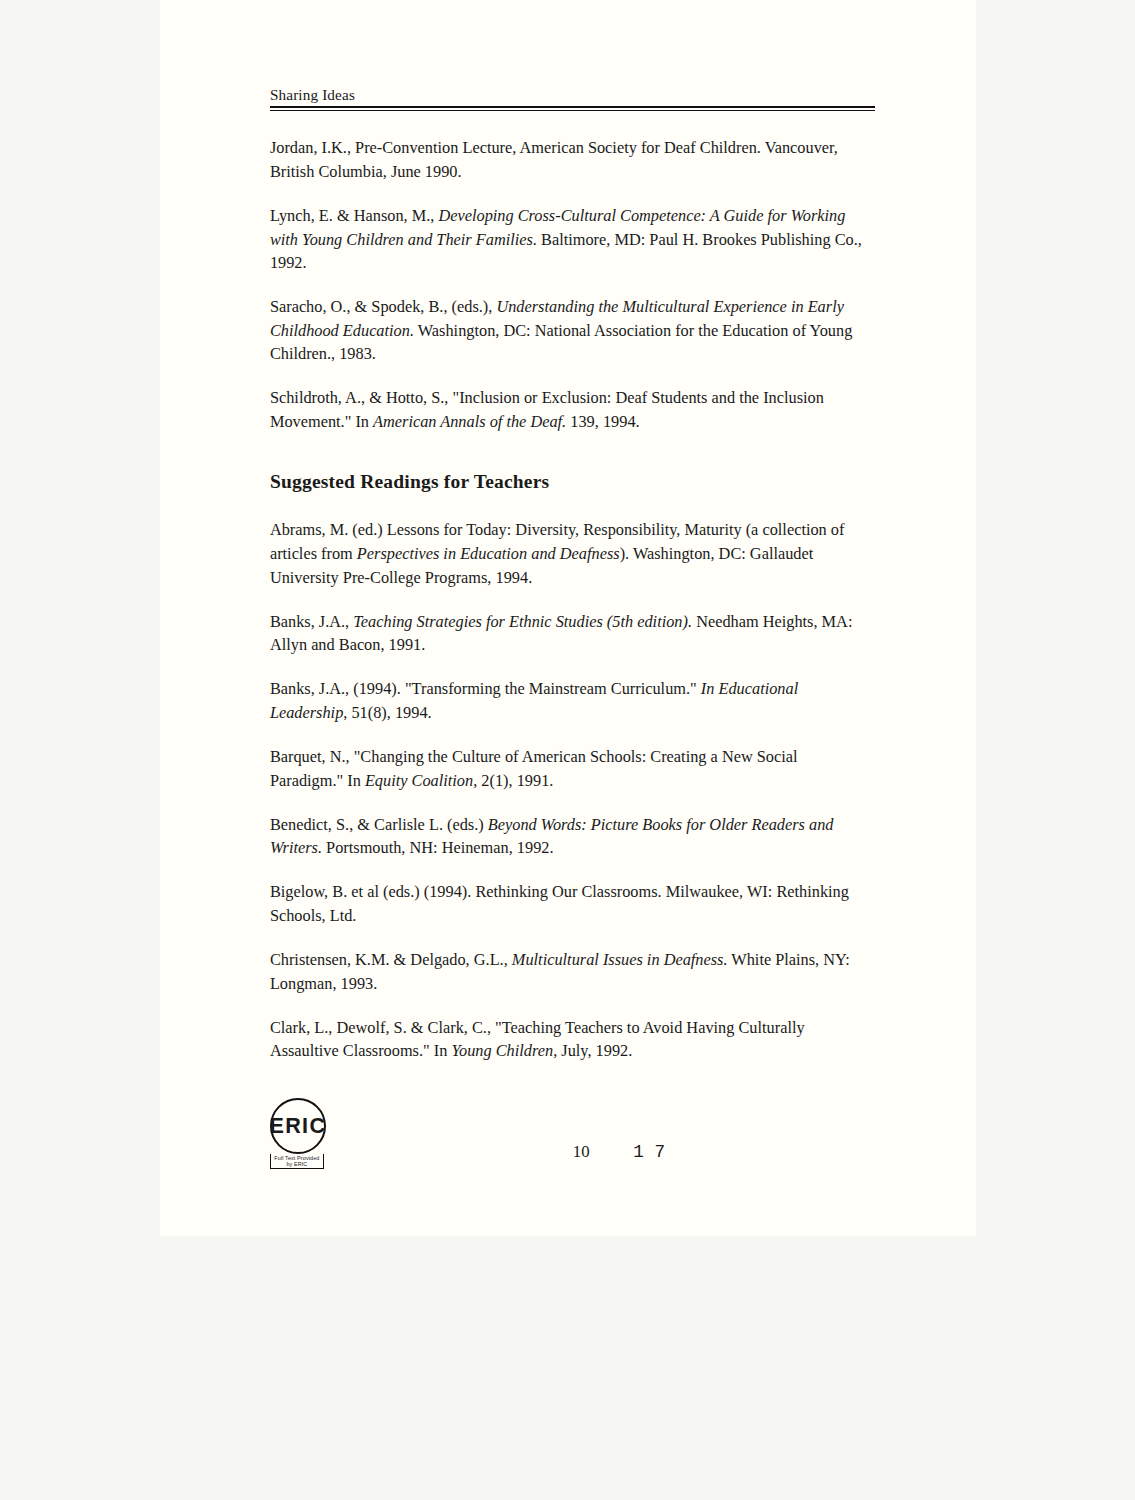Sharing Ideas
Jordan, I.K., Pre-Convention Lecture, American Society for Deaf Children. Vancouver, British Columbia, June 1990.
Lynch, E. & Hanson, M., Developing Cross-Cultural Competence: A Guide for Working with Young Children and Their Families. Baltimore, MD: Paul H. Brookes Publishing Co., 1992.
Saracho, O., & Spodek, B., (eds.), Understanding the Multicultural Experience in Early Childhood Education. Washington, DC: National Association for the Education of Young Children., 1983.
Schildroth, A., & Hotto, S., "Inclusion or Exclusion: Deaf Students and the Inclusion Movement." In American Annals of the Deaf. 139, 1994.
Suggested Readings for Teachers
Abrams, M. (ed.) Lessons for Today: Diversity, Responsibility, Maturity (a collection of articles from Perspectives in Education and Deafness). Washington, DC: Gallaudet University Pre-College Programs, 1994.
Banks, J.A., Teaching Strategies for Ethnic Studies (5th edition). Needham Heights, MA: Allyn and Bacon, 1991.
Banks, J.A., (1994). "Transforming the Mainstream Curriculum." In Educational Leadership, 51(8), 1994.
Barquet, N., "Changing the Culture of American Schools: Creating a New Social Paradigm." In Equity Coalition, 2(1), 1991.
Benedict, S., & Carlisle L. (eds.) Beyond Words: Picture Books for Older Readers and Writers. Portsmouth, NH: Heineman, 1992.
Bigelow, B. et al (eds.) (1994). Rethinking Our Classrooms. Milwaukee, WI: Rethinking Schools, Ltd.
Christensen, K.M. & Delgado, G.L., Multicultural Issues in Deafness. White Plains, NY: Longman, 1993.
Clark, L., Dewolf, S. & Clark, C., "Teaching Teachers to Avoid Having Culturally Assaultive Classrooms." In Young Children, July, 1992.
ERIC
Full Text Provided by ERIC
10 1 7